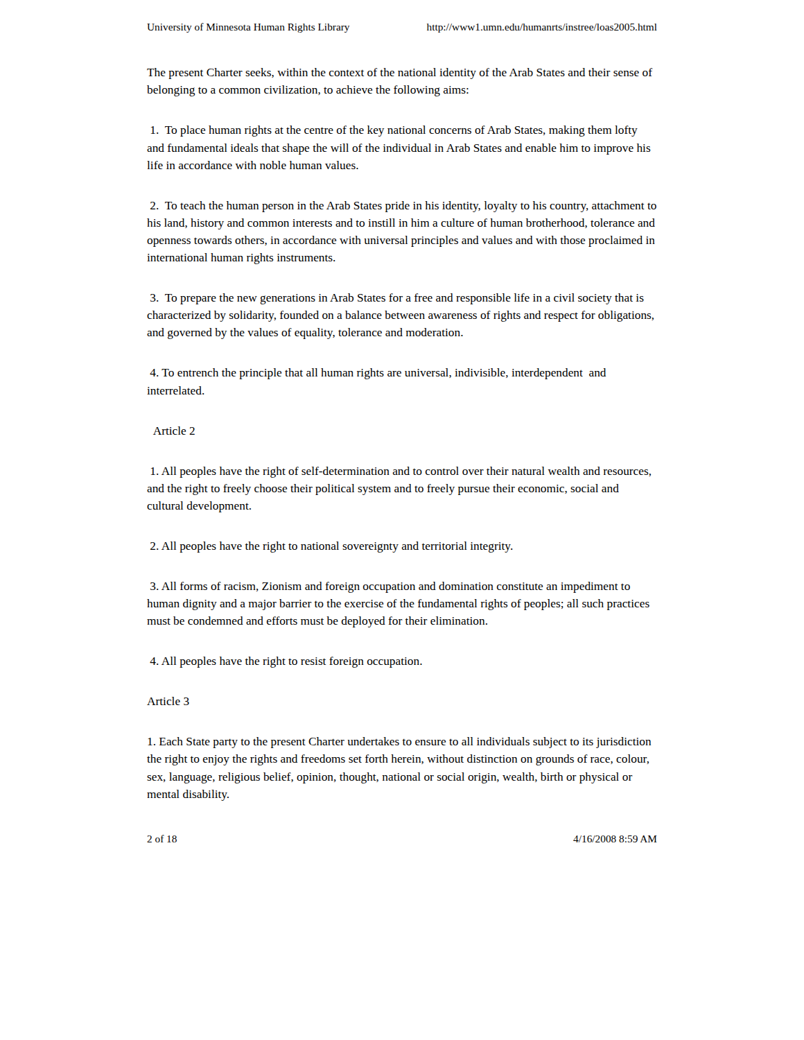University of Minnesota Human Rights Library
http://www1.umn.edu/humanrts/instree/loas2005.html
The present Charter seeks, within the context of the national identity of the Arab States and their sense of belonging to a common civilization, to achieve the following aims:
1. To place human rights at the centre of the key national concerns of Arab States, making them lofty and fundamental ideals that shape the will of the individual in Arab States and enable him to improve his life in accordance with noble human values.
2. To teach the human person in the Arab States pride in his identity, loyalty to his country, attachment to his land, history and common interests and to instill in him a culture of human brotherhood, tolerance and openness towards others, in accordance with universal principles and values and with those proclaimed in international human rights instruments.
3. To prepare the new generations in Arab States for a free and responsible life in a civil society that is characterized by solidarity, founded on a balance between awareness of rights and respect for obligations, and governed by the values of equality, tolerance and moderation.
4. To entrench the principle that all human rights are universal, indivisible, interdependent and interrelated.
Article 2
1. All peoples have the right of self-determination and to control over their natural wealth and resources, and the right to freely choose their political system and to freely pursue their economic, social and cultural development.
2. All peoples have the right to national sovereignty and territorial integrity.
3. All forms of racism, Zionism and foreign occupation and domination constitute an impediment to human dignity and a major barrier to the exercise of the fundamental rights of peoples; all such practices must be condemned and efforts must be deployed for their elimination.
4. All peoples have the right to resist foreign occupation.
Article 3
1. Each State party to the present Charter undertakes to ensure to all individuals subject to its jurisdiction the right to enjoy the rights and freedoms set forth herein, without distinction on grounds of race, colour, sex, language, religious belief, opinion, thought, national or social origin, wealth, birth or physical or mental disability.
2 of 18
4/16/2008 8:59 AM